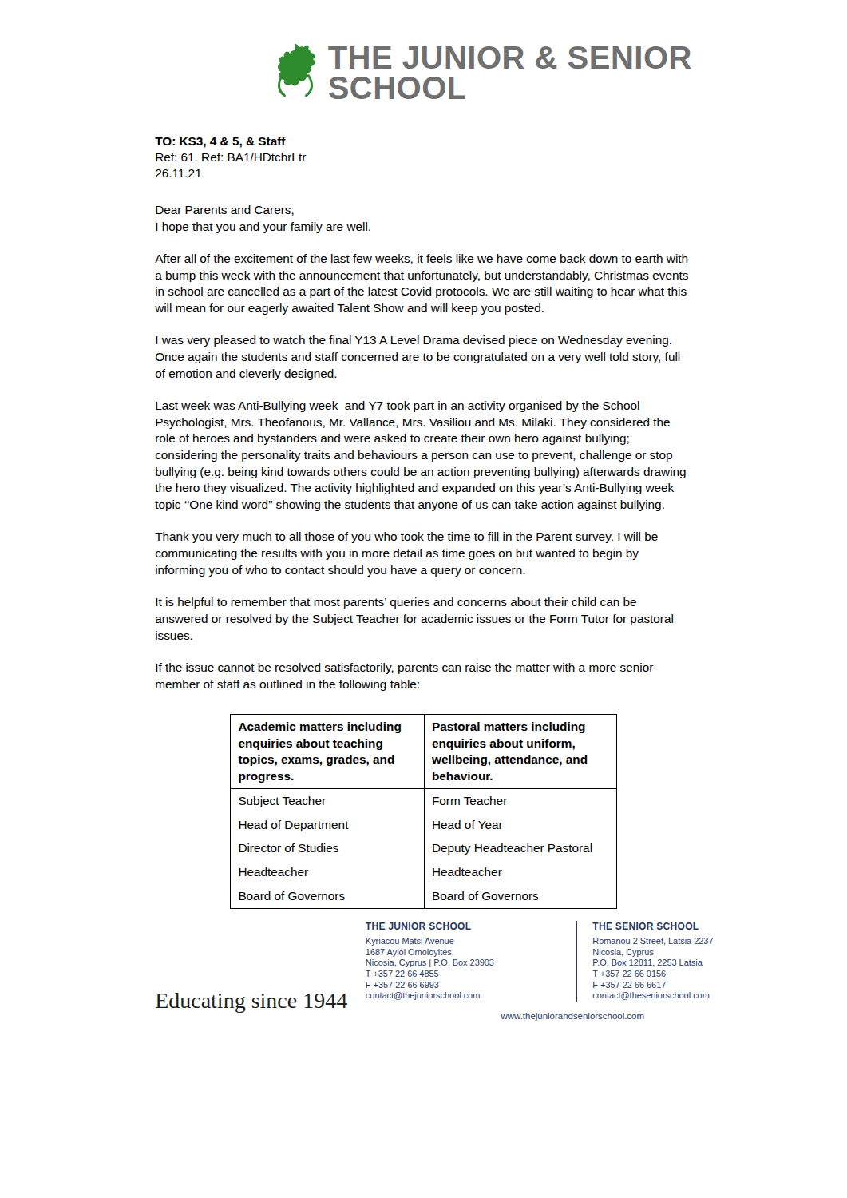THE JUNIOR & SENIOR SCHOOL
TO: KS3, 4 & 5, & Staff
Ref: 61. Ref: BA1/HDtchrLtr
26.11.21
Dear Parents and Carers,
I hope that you and your family are well.
After all of the excitement of the last few weeks, it feels like we have come back down to earth with a bump this week with the announcement that unfortunately, but understandably, Christmas events in school are cancelled as a part of the latest Covid protocols. We are still waiting to hear what this will mean for our eagerly awaited Talent Show and will keep you posted.
I was very pleased to watch the final Y13 A Level Drama devised piece on Wednesday evening. Once again the students and staff concerned are to be congratulated on a very well told story, full of emotion and cleverly designed.
Last week was Anti-Bullying week and Y7 took part in an activity organised by the School Psychologist, Mrs. Theofanous, Mr. Vallance, Mrs. Vasiliou and Ms. Milaki. They considered the role of heroes and bystanders and were asked to create their own hero against bullying; considering the personality traits and behaviours a person can use to prevent, challenge or stop bullying (e.g. being kind towards others could be an action preventing bullying) afterwards drawing the hero they visualized. The activity highlighted and expanded on this year’s Anti-Bullying week topic ‘‘One kind word” showing the students that anyone of us can take action against bullying.
Thank you very much to all those of you who took the time to fill in the Parent survey. I will be communicating the results with you in more detail as time goes on but wanted to begin by informing you of who to contact should you have a query or concern.
It is helpful to remember that most parents’ queries and concerns about their child can be answered or resolved by the Subject Teacher for academic issues or the Form Tutor for pastoral issues.
If the issue cannot be resolved satisfactorily, parents can raise the matter with a more senior member of staff as outlined in the following table:
| Academic matters including enquiries about teaching topics, exams, grades, and progress. | Pastoral matters including enquiries about uniform, wellbeing, attendance, and behaviour. |
| --- | --- |
| Subject Teacher | Form Teacher |
| Head of Department | Head of Year |
| Director of Studies | Deputy Headteacher Pastoral |
| Headteacher | Headteacher |
| Board of Governors | Board of Governors |
Educating since 1944
THE JUNIOR SCHOOL
Kyriacou Matsi Avenue
1687 Ayioi Omoloyites,
Nicosia, Cyprus | P.O. Box 23903
T +357 22 66 4855
F +357 22 66 6993
contact@thejuniorschool.com
THE SENIOR SCHOOL
Romanou 2 Street, Latsia 2237
Nicosia, Cyprus
P.O. Box 12811, 2253 Latsia
T +357 22 66 0156
F +357 22 66 6617
contact@theseniorschool.com
www.thejuniorandseniorschool.com